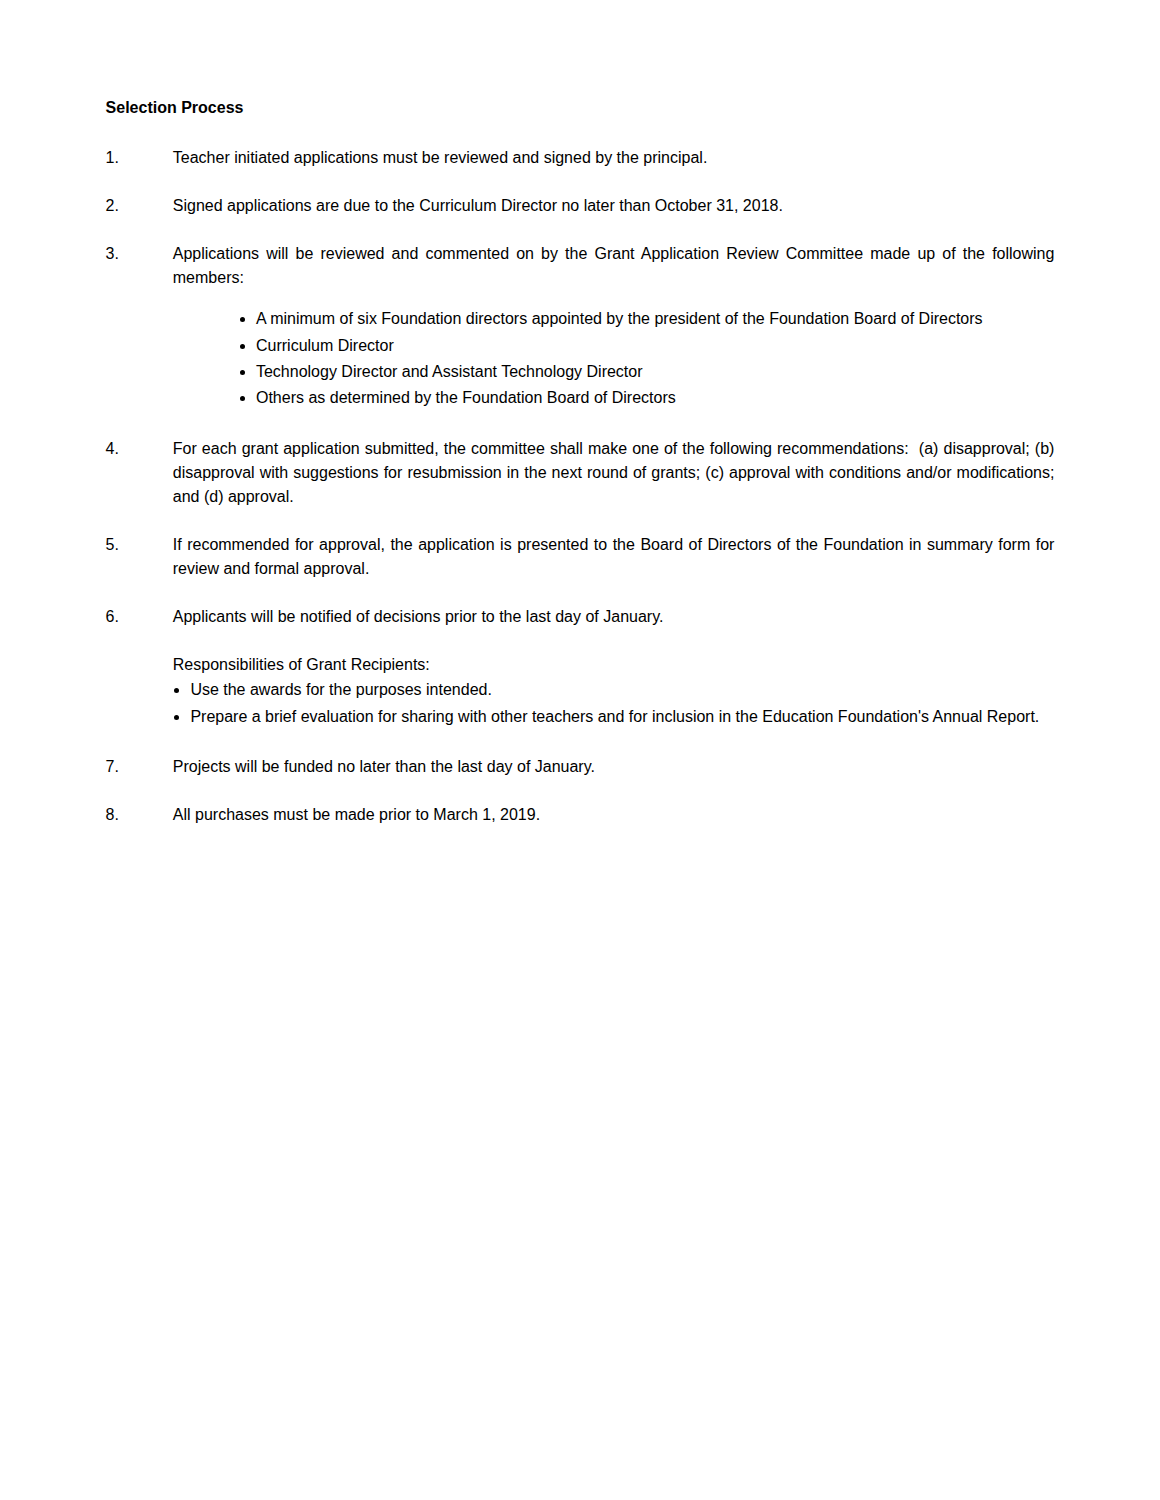Selection Process
1.
Teacher initiated applications must be reviewed and signed by the principal.
2.
Signed applications are due to the Curriculum Director no later than October 31, 2018.
3.
Applications will be reviewed and commented on by the Grant Application Review Committee made up of the following members:
A minimum of six Foundation directors appointed by the president of the Foundation Board of Directors
Curriculum Director
Technology Director and Assistant Technology Director
Others as determined by the Foundation Board of Directors
4.
For each grant application submitted, the committee shall make one of the following recommendations: (a) disapproval; (b) disapproval with suggestions for resubmission in the next round of grants; (c) approval with conditions and/or modifications; and (d) approval.
5.
If recommended for approval, the application is presented to the Board of Directors of the Foundation in summary form for review and formal approval.
6.
Applicants will be notified of decisions prior to the last day of January.
Responsibilities of Grant Recipients:
Use the awards for the purposes intended.
Prepare a brief evaluation for sharing with other teachers and for inclusion in the Education Foundation's Annual Report.
7.
Projects will be funded no later than the last day of January.
8.
All purchases must be made prior to March 1, 2019.